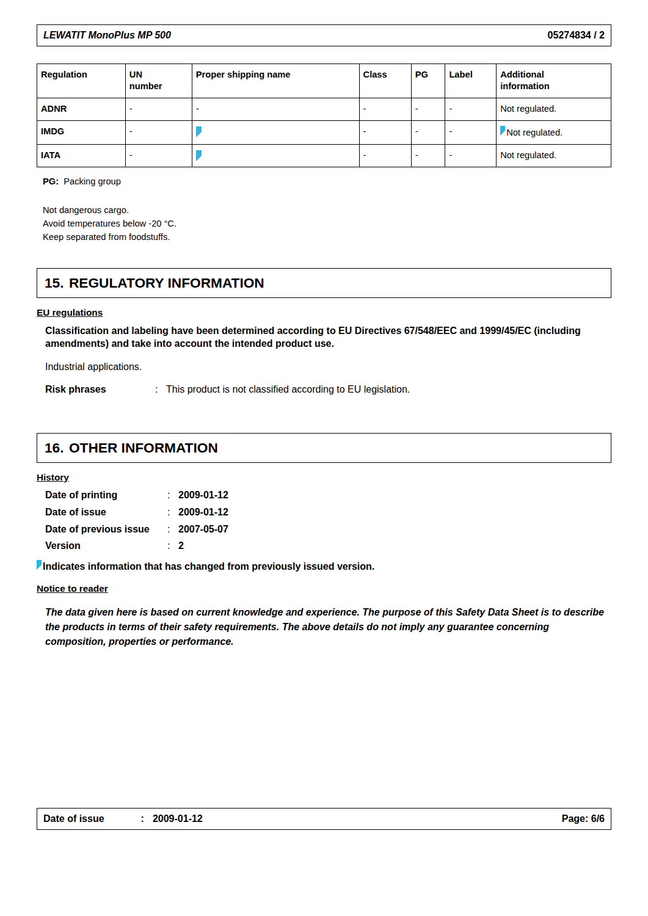LEWATIT MonoPlus MP 500 05274834 / 2
| Regulation | UN number | Proper shipping name | Class | PG | Label | Additional information |
| --- | --- | --- | --- | --- | --- | --- |
| ADNR | - | - | - | - | - | Not regulated. |
| IMDG | - | | - | - | - | Not regulated. |
| IATA | - | | - | - | - | Not regulated. |
PG: Packing group
Not dangerous cargo.
Avoid temperatures below -20 °C.
Keep separated from foodstuffs.
15. REGULATORY INFORMATION
EU regulations
Classification and labeling have been determined according to EU Directives 67/548/EEC and 1999/45/EC (including amendments) and take into account the intended product use.
Industrial applications.
Risk phrases : This product is not classified according to EU legislation.
16. OTHER INFORMATION
History
Date of printing : 2009-01-12
Date of issue : 2009-01-12
Date of previous issue : 2007-05-07
Version : 2
Indicates information that has changed from previously issued version.
Notice to reader
The data given here is based on current knowledge and experience. The purpose of this Safety Data Sheet is to describe the products in terms of their safety requirements. The above details do not imply any guarantee concerning composition, properties or performance.
Date of issue : 2009-01-12 Page: 6/6